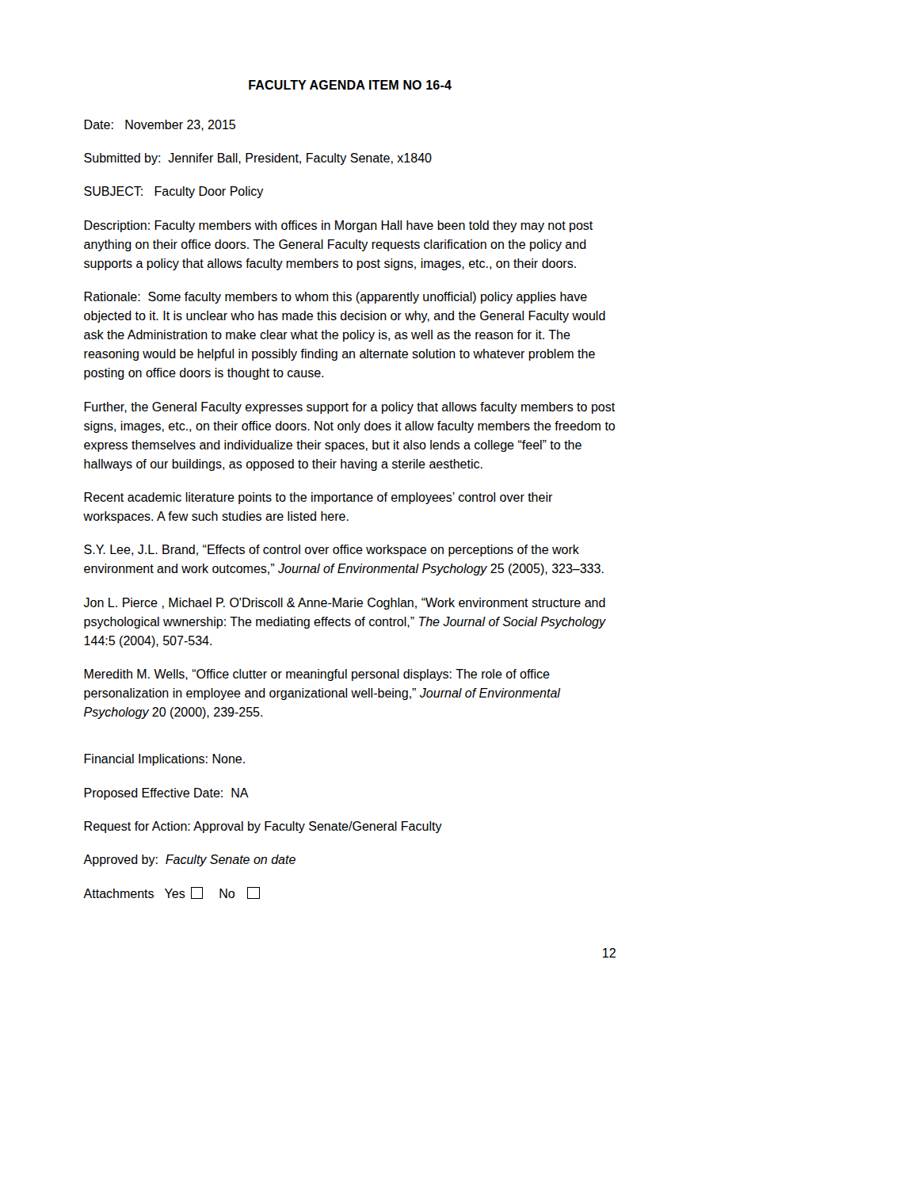FACULTY AGENDA ITEM NO 16-4
Date: November 23, 2015
Submitted by: Jennifer Ball, President, Faculty Senate, x1840
SUBJECT: Faculty Door Policy
Description: Faculty members with offices in Morgan Hall have been told they may not post anything on their office doors. The General Faculty requests clarification on the policy and supports a policy that allows faculty members to post signs, images, etc., on their doors.
Rationale: Some faculty members to whom this (apparently unofficial) policy applies have objected to it. It is unclear who has made this decision or why, and the General Faculty would ask the Administration to make clear what the policy is, as well as the reason for it. The reasoning would be helpful in possibly finding an alternate solution to whatever problem the posting on office doors is thought to cause.
Further, the General Faculty expresses support for a policy that allows faculty members to post signs, images, etc., on their office doors. Not only does it allow faculty members the freedom to express themselves and individualize their spaces, but it also lends a college “feel” to the hallways of our buildings, as opposed to their having a sterile aesthetic.
Recent academic literature points to the importance of employees’ control over their workspaces. A few such studies are listed here.
S.Y. Lee, J.L. Brand, “Effects of control over office workspace on perceptions of the work environment and work outcomes,” Journal of Environmental Psychology 25 (2005), 323–333.
Jon L. Pierce , Michael P. O'Driscoll & Anne-Marie Coghlan, “Work environment structure and psychological wwnership: The mediating effects of control,” The Journal of Social Psychology 144:5 (2004), 507-534.
Meredith M. Wells, “Office clutter or meaningful personal displays: The role of office personalization in employee and organizational well-being,” Journal of Environmental Psychology 20 (2000), 239-255.
Financial Implications: None.
Proposed Effective Date: NA
Request for Action: Approval by Faculty Senate/General Faculty
Approved by: Faculty Senate on date
Attachments Yes No
12